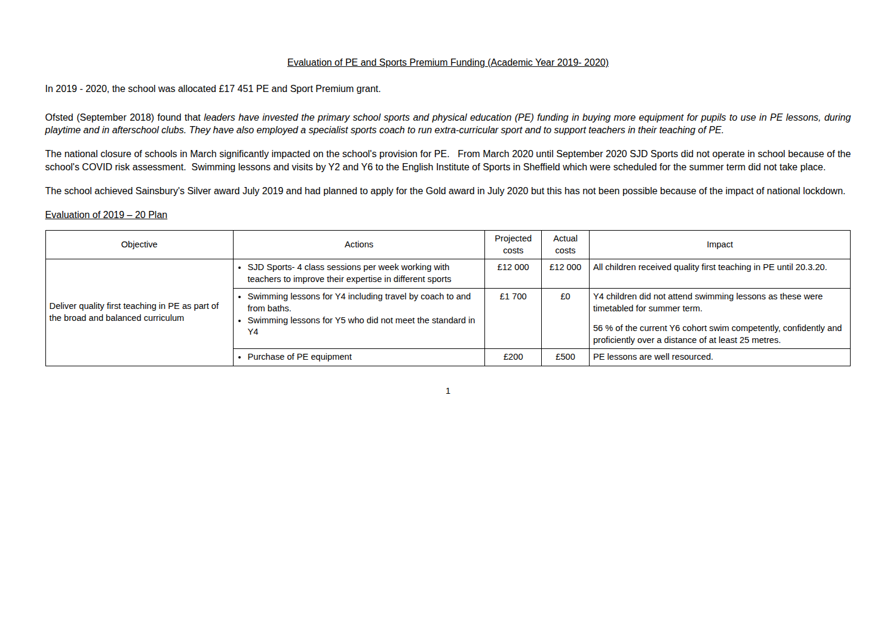Evaluation of PE and Sports Premium Funding (Academic Year 2019- 2020)
In 2019 - 2020, the school was allocated £17 451 PE and Sport Premium grant.
Ofsted (September 2018) found that leaders have invested the primary school sports and physical education (PE) funding in buying more equipment for pupils to use in PE lessons, during playtime and in afterschool clubs. They have also employed a specialist sports coach to run extra-curricular sport and to support teachers in their teaching of PE.
The national closure of schools in March significantly impacted on the school's provision for PE. From March 2020 until September 2020 SJD Sports did not operate in school because of the school's COVID risk assessment. Swimming lessons and visits by Y2 and Y6 to the English Institute of Sports in Sheffield which were scheduled for the summer term did not take place.
The school achieved Sainsbury's Silver award July 2019 and had planned to apply for the Gold award in July 2020 but this has not been possible because of the impact of national lockdown.
Evaluation of 2019 – 20 Plan
| Objective | Actions | Projected costs | Actual costs | Impact |
| --- | --- | --- | --- | --- |
| Deliver quality first teaching in PE as part of the broad and balanced curriculum | SJD Sports- 4 class sessions per week working with teachers to improve their expertise in different sports | £12 000 | £12 000 | All children received quality first teaching in PE until 20.3.20. |
| Swimming lessons for Y4 including travel by coach to and from baths. Swimming lessons for Y5 who did not meet the standard in Y4 | £1 700 | £0 | Y4 children did not attend swimming lessons as these were timetabled for summer term. 56 % of the current Y6 cohort swim competently, confidently and proficiently over a distance of at least 25 metres. |
| Purchase of PE equipment | £200 | £500 | PE lessons are well resourced. |
1